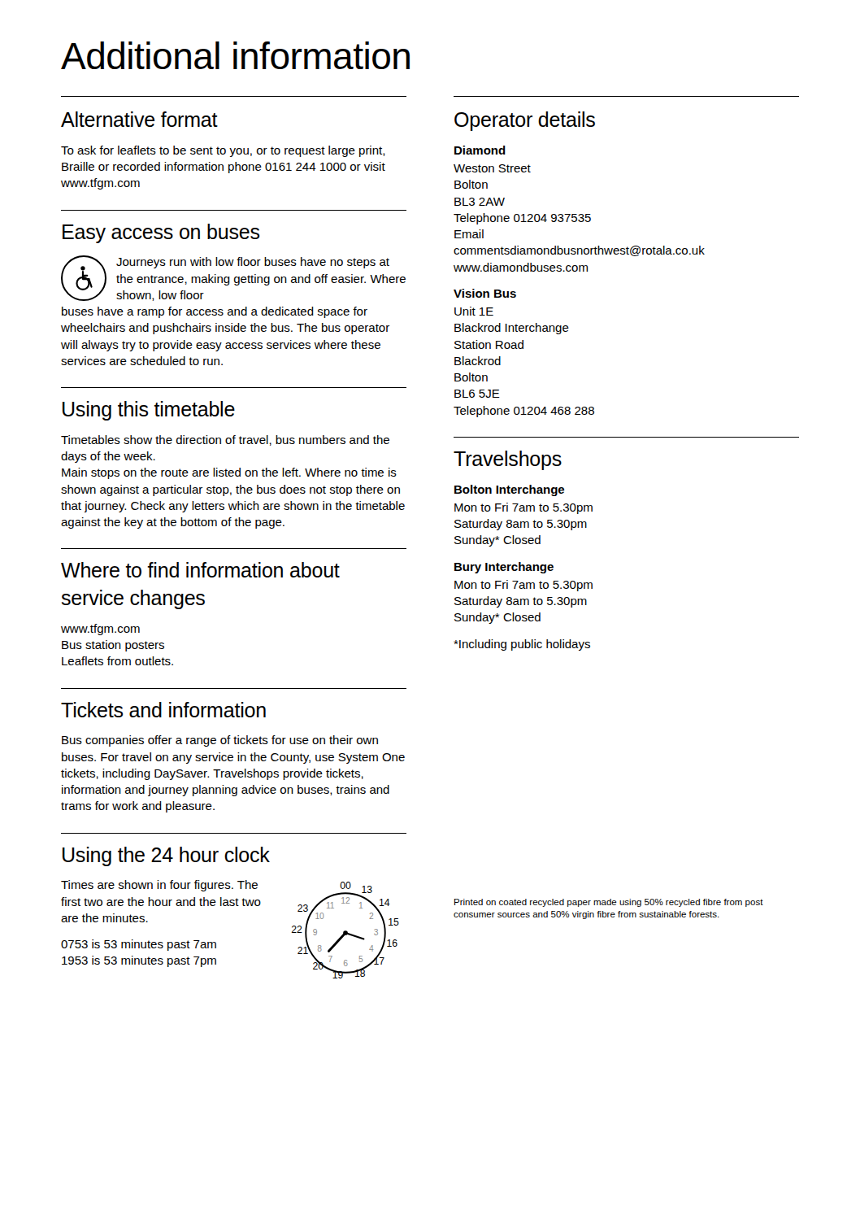Additional information
Alternative format
To ask for leaflets to be sent to you, or to request large print, Braille or recorded information phone 0161 244 1000 or visit www.tfgm.com
Easy access on buses
Journeys run with low floor buses have no steps at the entrance, making getting on and off easier. Where shown, low floor
buses have a ramp for access and a dedicated space for wheelchairs and pushchairs inside the bus. The bus operator will always try to provide easy access services where these services are scheduled to run.
Using this timetable
Timetables show the direction of travel, bus numbers and the days of the week.
Main stops on the route are listed on the left. Where no time is shown against a particular stop, the bus does not stop there on that journey. Check any letters which are shown in the timetable against the key at the bottom of the page.
Where to find information about service changes
www.tfgm.com
Bus station posters
Leaflets from outlets.
Tickets and information
Bus companies offer a range of tickets for use on their own buses. For travel on any service in the County, use System One tickets, including DaySaver. Travelshops provide tickets, information and journey planning advice on buses, trains and trams for work and pleasure.
Using the 24 hour clock
Times are shown in four figures. The first two are the hour and the last two are the minutes.
0753 is 53 minutes past 7am
1953 is 53 minutes past 7pm
12 1 2 3 4 5 6 7 8 9 10 11 00 13 14 15 16 17 18 19 20 21 22 23
Operator details
Diamond
Weston Street
Bolton
BL3 2AW
Telephone 01204 937535
Email
commentsdiamondbusnorthwest@rotala.co.uk
www.diamondbuses.com
Vision Bus
Unit 1E
Blackrod Interchange
Station Road
Blackrod
Bolton
BL6 5JE
Telephone 01204 468 288
Travelshops
Bolton Interchange
Mon to Fri 7am to 5.30pm
Saturday 8am to 5.30pm
Sunday* Closed
Bury Interchange
Mon to Fri 7am to 5.30pm
Saturday 8am to 5.30pm
Sunday* Closed
*Including public holidays
Printed on coated recycled paper made using 50% recycled fibre from post consumer sources and 50% virgin fibre from sustainable forests.